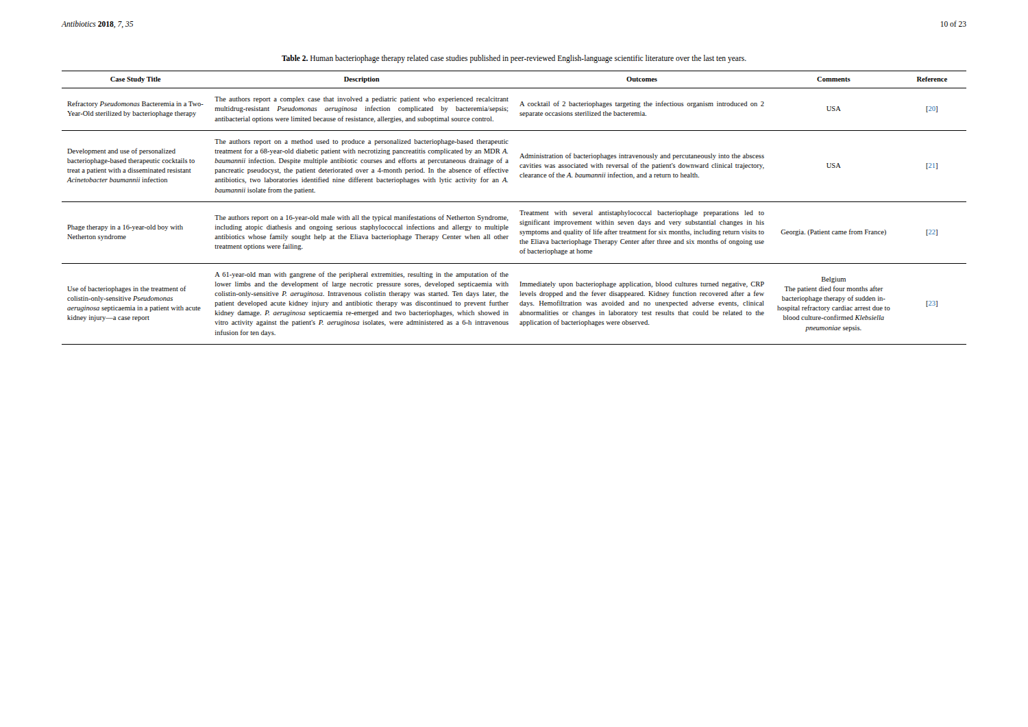Antibiotics 2018, 7, 35
10 of 23
Table 2. Human bacteriophage therapy related case studies published in peer-reviewed English-language scientific literature over the last ten years.
| Case Study Title | Description | Outcomes | Comments | Reference |
| --- | --- | --- | --- | --- |
| Refractory Pseudomonas Bacteremia in a Two-Year-Old sterilized by bacteriophage therapy | The authors report a complex case that involved a pediatric patient who experienced recalcitrant multidrug-resistant Pseudomonas aeruginosa infection complicated by bacteremia/sepsis; antibacterial options were limited because of resistance, allergies, and suboptimal source control. | A cocktail of 2 bacteriophages targeting the infectious organism introduced on 2 separate occasions sterilized the bacteremia. | USA | [ 20 ] |
| Development and use of personalized bacteriophage-based therapeutic cocktails to treat a patient with a disseminated resistant Acinetobacter baumannii infection | The authors report on a method used to produce a personalized bacteriophage-based therapeutic treatment for a 68-year-old diabetic patient with necrotizing pancreatitis complicated by an MDR A. baumannii infection. Despite multiple antibiotic courses and efforts at percutaneous drainage of a pancreatic pseudocyst, the patient deteriorated over a 4-month period. In the absence of effective antibiotics, two laboratories identified nine different bacteriophages with lytic activity for an A. baumannii isolate from the patient. | Administration of bacteriophages intravenously and percutaneously into the abscess cavities was associated with reversal of the patient's downward clinical trajectory, clearance of the A. baumannii infection, and a return to health. | USA | [ 21 ] |
| Phage therapy in a 16-year-old boy with Netherton syndrome | The authors report on a 16-year-old male with all the typical manifestations of Netherton Syndrome, including atopic diathesis and ongoing serious staphylococcal infections and allergy to multiple antibiotics whose family sought help at the Eliava bacteriophage Therapy Center when all other treatment options were failing. | Treatment with several antistaphylococcal bacteriophage preparations led to significant improvement within seven days and very substantial changes in his symptoms and quality of life after treatment for six months, including return visits to the Eliava bacteriophage Therapy Center after three and six months of ongoing use of bacteriophage at home | Georgia. (Patient came from France) | [ 22 ] |
| Use of bacteriophages in the treatment of colistin-only-sensitive Pseudomonas aeruginosa septicaemia in a patient with acute kidney injury—a case report | A 61-year-old man with gangrene of the peripheral extremities, resulting in the amputation of the lower limbs and the development of large necrotic pressure sores, developed septicaemia with colistin-only-sensitive P. aeruginosa . Intravenous colistin therapy was started. Ten days later, the patient developed acute kidney injury and antibiotic therapy was discontinued to prevent further kidney damage. P. aeruginosa septicaemia re-emerged and two bacteriophages, which showed in vitro activity against the patient's P. aeruginosa isolates, were administered as a 6-h intravenous infusion for ten days. | Immediately upon bacteriophage application, blood cultures turned negative, CRP levels dropped and the fever disappeared. Kidney function recovered after a few days. Hemofiltration was avoided and no unexpected adverse events, clinical abnormalities or changes in laboratory test results that could be related to the application of bacteriophages were observed. | Belgium The patient died four months after bacteriophage therapy of sudden in-hospital refractory cardiac arrest due to blood culture-confirmed Klebsiella pneumoniae sepsis. | [ 23 ] |